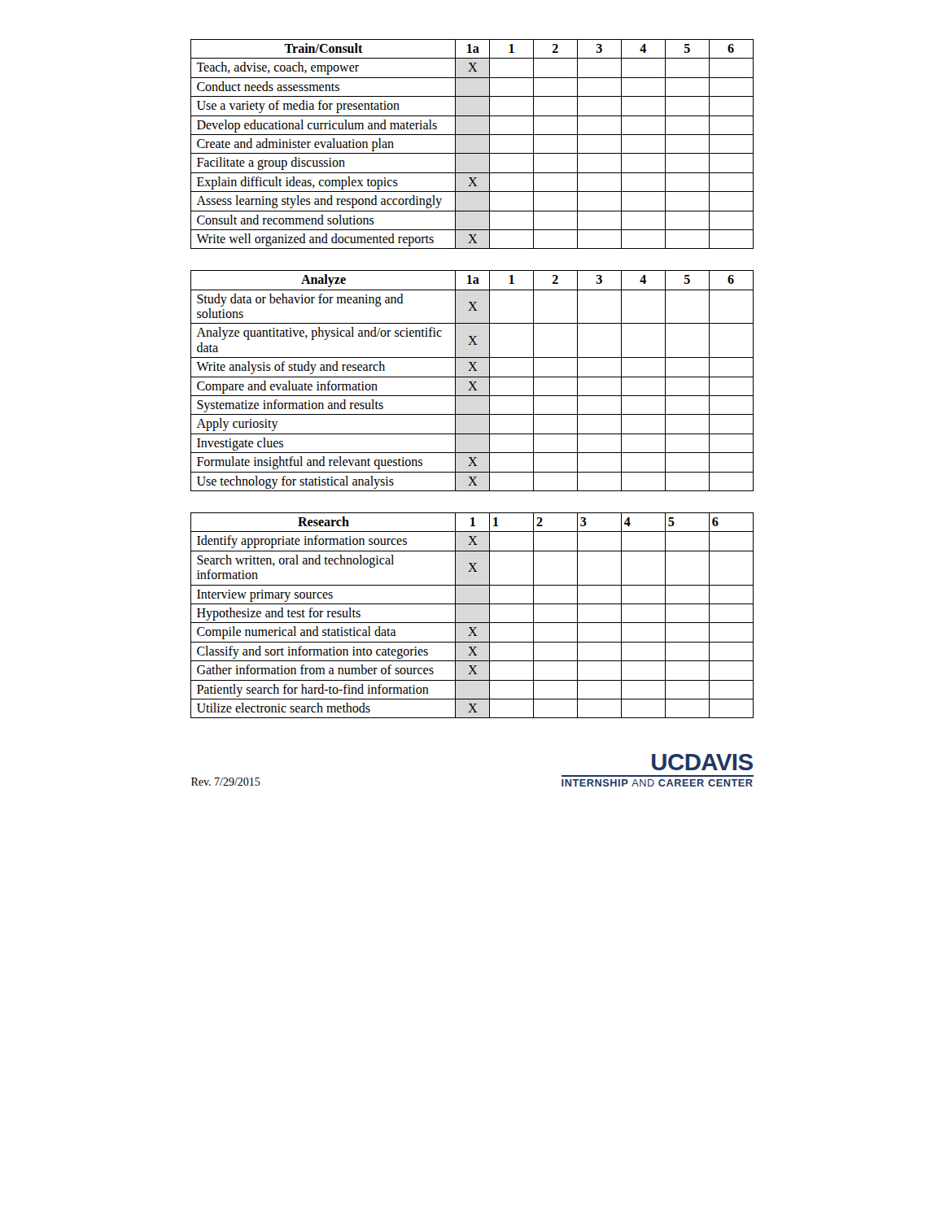| Train/Consult | 1a | 1 | 2 | 3 | 4 | 5 | 6 |
| --- | --- | --- | --- | --- | --- | --- | --- |
| Teach, advise, coach, empower | X | | | | | | |
| Conduct needs assessments | | | | | | | |
| Use a variety of media for presentation | | | | | | | |
| Develop educational curriculum and materials | | | | | | | |
| Create and administer evaluation plan | | | | | | | |
| Facilitate a group discussion | | | | | | | |
| Explain difficult ideas, complex topics | X | | | | | | |
| Assess learning styles and respond accordingly | | | | | | | |
| Consult and recommend solutions | | | | | | | |
| Write well organized and documented reports | X | | | | | | |
| Analyze | 1a | 1 | 2 | 3 | 4 | 5 | 6 |
| --- | --- | --- | --- | --- | --- | --- | --- |
| Study data or behavior for meaning and solutions | X | | | | | | |
| Analyze quantitative, physical and/or scientific data | X | | | | | | |
| Write analysis of study and research | X | | | | | | |
| Compare and evaluate information | X | | | | | | |
| Systematize information and results | | | | | | | |
| Apply curiosity | | | | | | | |
| Investigate clues | | | | | | | |
| Formulate insightful and relevant questions | X | | | | | | |
| Use technology for statistical analysis | X | | | | | | |
| Research | 1 | 1 | 2 | 3 | 4 | 5 | 6 |
| --- | --- | --- | --- | --- | --- | --- | --- |
| Identify appropriate information sources | X | | | | | | |
| Search written, oral and technological information | X | | | | | | |
| Interview primary sources | | | | | | | |
| Hypothesize and test for results | | | | | | | |
| Compile numerical and statistical data | X | | | | | | |
| Classify and sort information into categories | X | | | | | | |
| Gather information from a number of sources | X | | | | | | |
| Patiently search for hard-to-find information | | | | | | | |
| Utilize electronic search methods | X | | | | | | |
Rev. 7/29/2015
UCDAVIS
INTERNSHIP AND CAREER CENTER